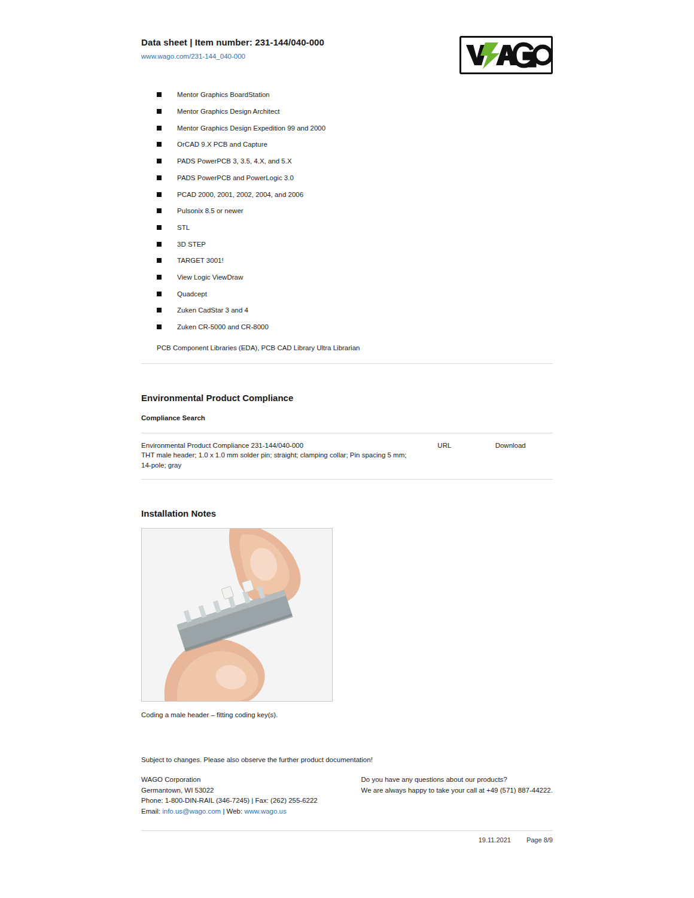Data sheet | Item number: 231-144/040-000
www.wago.com/231-144_040-000
Mentor Graphics BoardStation
Mentor Graphics Design Architect
Mentor Graphics Design Expedition 99 and 2000
OrCAD 9.X PCB and Capture
PADS PowerPCB 3, 3.5, 4.X, and 5.X
PADS PowerPCB and PowerLogic 3.0
PCAD 2000, 2001, 2002, 2004, and 2006
Pulsonix 8.5 or newer
STL
3D STEP
TARGET 3001!
View Logic ViewDraw
Quadcept
Zuken CadStar 3 and 4
Zuken CR-5000 and CR-8000
PCB Component Libraries (EDA), PCB CAD Library Ultra Librarian
Environmental Product Compliance
Compliance Search
| Environmental Product Compliance 231-144/040-000 THT male header; 1.0 x 1.0 mm solder pin; straight; clamping collar; Pin spacing 5 mm; 14-pole; gray | URL | Download |
Installation Notes
Coding a male header – fitting coding key(s).
Subject to changes. Please also observe the further product documentation!
WAGO Corporation
Germantown, WI 53022
Phone: 1-800-DIN-RAIL (346-7245) | Fax: (262) 255-6222
Email: info.us@wago.com | Web: www.wago.us
Do you have any questions about our products?
We are always happy to take your call at +49 (571) 887-44222.
19.11.2021 Page 8/9